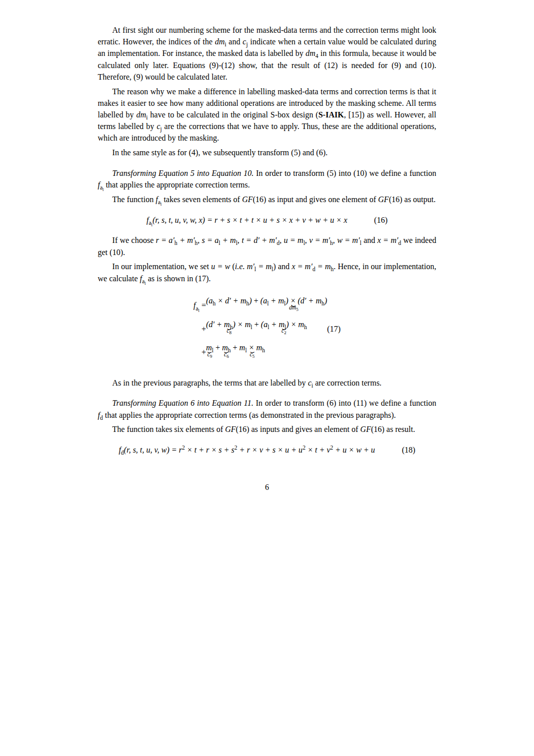At first sight our numbering scheme for the masked-data terms and the correction terms might look erratic. However, the indices of the dmi and cj indicate when a certain value would be calculated during an implementation. For instance, the masked data is labelled by dm4 in this formula, because it would be calculated only later. Equations (9)-(12) show, that the result of (12) is needed for (9) and (10). Therefore, (9) would be calculated later.
The reason why we make a difference in labelling masked-data terms and correction terms is that it makes it easier to see how many additional operations are introduced by the masking scheme. All terms labelled by dmi have to be calculated in the original S-box design (S-IAIK, [15]) as well. However, all terms labelled by cj are the corrections that we have to apply. Thus, these are the additional operations, which are introduced by the masking.
In the same style as for (4), we subsequently transform (5) and (6).
Transforming Equation 5 into Equation 10. In order to transform (5) into (10) we define a function fal that applies the appropriate correction terms.
The function fal takes seven elements of GF(16) as input and gives one element of GF(16) as output.
fal(r, s, t, u, v, w, x) = r + s × t + t × u + s × x + v + w + u × x
(16)
If we choose r = a′h + m′h, s = al + ml, t = d′ + m′d, u = ml, v = m′h, w = m′l and x = m′d we indeed get (10).
In our implementation, we set u = w (i.e. m′l = ml) and x = m′d = mh. Hence, in our implementation, we calculate fal as is shown in (17).
| f a l = | (a h × d′ + m h ) + (a l + m l ) × (d′ + m h ) ⏟ dm 5 | |
| + | (d′ + m h ) × m l ⏟ c 8 + (a l + m l ) × m h ⏟ c 2 | (17) |
| + | m l ⏟ c 9 + m h ⏟ c 6 + m l × m h ⏟ c 5 | |
As in the previous paragraphs, the terms that are labelled by ci are correction terms.
Transforming Equation 6 into Equation 11. In order to transform (6) into (11) we define a function fd that applies the appropriate correction terms (as demonstrated in the previous paragraphs).
The function takes six elements of GF(16) as inputs and gives an element of GF(16) as result.
fd(r, s, t, u, v, w) = r2 × t + r × s + s2 + r × v + s × u + u2 × t + v2 + u × w + u
(18)
6